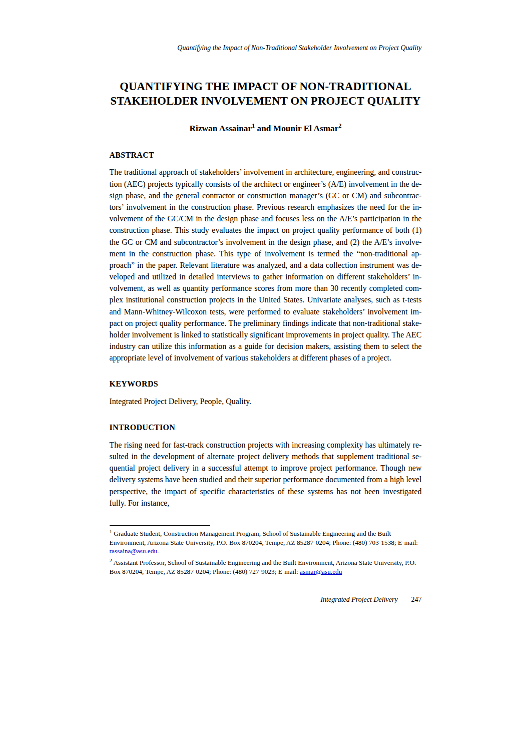Quantifying the Impact of Non-Traditional Stakeholder Involvement on Project Quality
QUANTIFYING THE IMPACT OF NON-TRADITIONAL STAKEHOLDER INVOLVEMENT ON PROJECT QUALITY
Rizwan Assainar1 and Mounir El Asmar2
ABSTRACT
The traditional approach of stakeholders’ involvement in architecture, engineering, and construction (AEC) projects typically consists of the architect or engineer’s (A/E) involvement in the design phase, and the general contractor or construction manager’s (GC or CM) and subcontractors’ involvement in the construction phase. Previous research emphasizes the need for the involvement of the GC/CM in the design phase and focuses less on the A/E’s participation in the construction phase. This study evaluates the impact on project quality performance of both (1) the GC or CM and subcontractor’s involvement in the design phase, and (2) the A/E’s involvement in the construction phase. This type of involvement is termed the “non-traditional approach” in the paper. Relevant literature was analyzed, and a data collection instrument was developed and utilized in detailed interviews to gather information on different stakeholders’ involvement, as well as quantity performance scores from more than 30 recently completed complex institutional construction projects in the United States. Univariate analyses, such as t-tests and Mann-Whitney-Wilcoxon tests, were performed to evaluate stakeholders’ involvement impact on project quality performance. The preliminary findings indicate that non-traditional stakeholder involvement is linked to statistically significant improvements in project quality. The AEC industry can utilize this information as a guide for decision makers, assisting them to select the appropriate level of involvement of various stakeholders at different phases of a project.
KEYWORDS
Integrated Project Delivery, People, Quality.
INTRODUCTION
The rising need for fast-track construction projects with increasing complexity has ultimately resulted in the development of alternate project delivery methods that supplement traditional sequential project delivery in a successful attempt to improve project performance. Though new delivery systems have been studied and their superior performance documented from a high level perspective, the impact of specific characteristics of these systems has not been investigated fully. For instance,
1 Graduate Student, Construction Management Program, School of Sustainable Engineering and the Built Environment, Arizona State University, P.O. Box 870204, Tempe, AZ 85287-0204; Phone: (480) 703-1538; E-mail: rassaina@asu.edu.
2 Assistant Professor, School of Sustainable Engineering and the Built Environment, Arizona State University, P.O. Box 870204, Tempe, AZ 85287-0204; Phone: (480) 727-9023; E-mail: asmar@asu.edu
Integrated Project Delivery 247